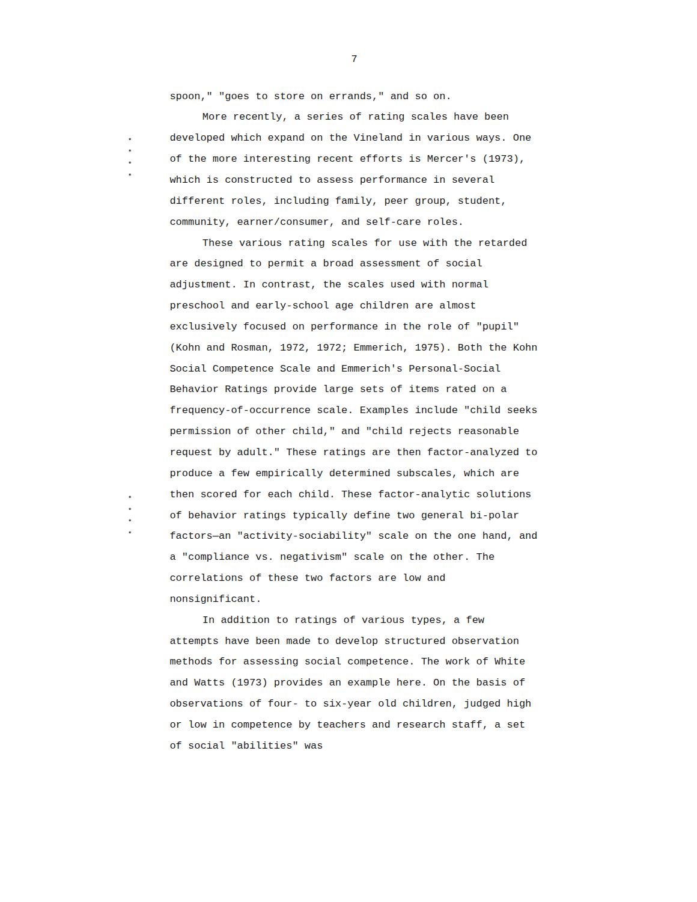7
• • • •
• • • •
spoon," "goes to store on errands," and so on.
More recently, a series of rating scales have been developed which expand on the Vineland in various ways. One of the more interesting recent efforts is Mercer's (1973), which is constructed to assess performance in several different roles, including family, peer group, student, community, earner/consumer, and self-care roles.
These various rating scales for use with the retarded are designed to permit a broad assessment of social adjustment. In contrast, the scales used with normal preschool and early-school age children are almost exclusively focused on performance in the role of "pupil" (Kohn and Rosman, 1972, 1972; Emmerich, 1975). Both the Kohn Social Competence Scale and Emmerich's Personal-Social Behavior Ratings provide large sets of items rated on a frequency-of-occurrence scale. Examples include "child seeks permission of other child," and "child rejects reasonable request by adult." These ratings are then factor-analyzed to produce a few empirically determined subscales, which are then scored for each child. These factor-analytic solutions of behavior ratings typically define two general bi-polar factors—an "activity-sociability" scale on the one hand, and a "compliance vs. negativism" scale on the other. The correlations of these two factors are low and nonsignificant.
In addition to ratings of various types, a few attempts have been made to develop structured observation methods for assessing social competence. The work of White and Watts (1973) provides an example here. On the basis of observations of four- to six-year old children, judged high or low in competence by teachers and research staff, a set of social "abilities" was